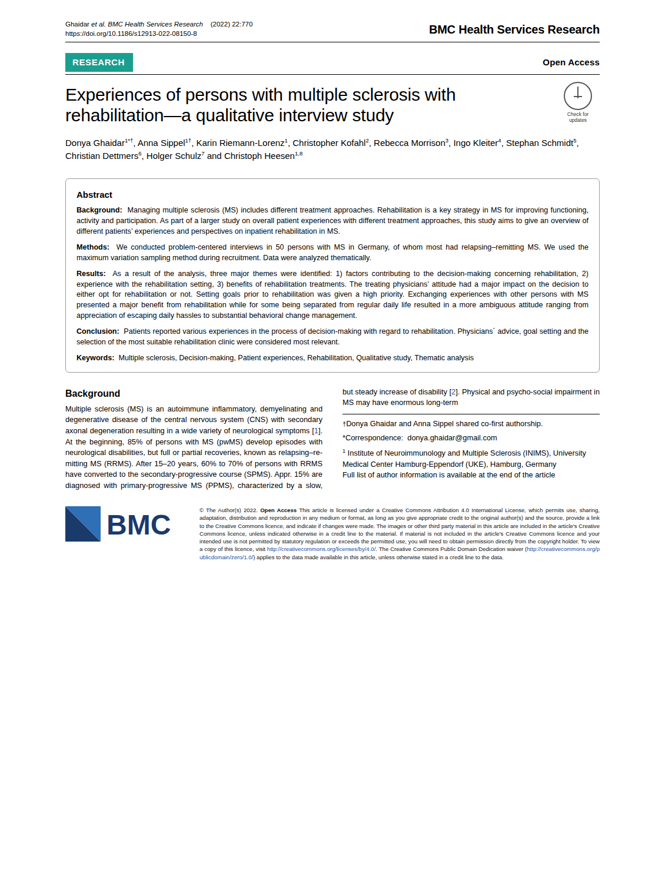Ghaidar et al. BMC Health Services Research (2022) 22:770
https://doi.org/10.1186/s12913-022-08150-8
BMC Health Services Research
Research
Open Access
Check for
updates
Experiences of persons with multiple sclerosis with rehabilitation—a qualitative interview study
Donya Ghaidar1*†, Anna Sippel1†, Karin Riemann‑Lorenz1, Christopher Kofahl2, Rebecca Morrison3, Ingo Kleiter4, Stephan Schmidt5, Christian Dettmers6, Holger Schulz7 and Christoph Heesen1,8
Abstract
Background: Managing multiple sclerosis (MS) includes different treatment approaches. Rehabilitation is a key strategy in MS for improving functioning, activity and participation. As part of a larger study on overall patient experiences with different treatment approaches, this study aims to give an overview of different patients’ experiences and perspectives on inpatient rehabilitation in MS.
Methods: We conducted problem‑centered interviews in 50 persons with MS in Germany, of whom most had relapsing–remitting MS. We used the maximum variation sampling method during recruitment. Data were analyzed thematically.
Results: As a result of the analysis, three major themes were identified: 1) factors contributing to the decision‑making concerning rehabilitation, 2) experience with the rehabilitation setting, 3) benefits of rehabilitation treatments. The treating physicians’ attitude had a major impact on the decision to either opt for rehabilitation or not. Setting goals prior to rehabilitation was given a high priority. Exchanging experiences with other persons with MS presented a major benefit from rehabilitation while for some being separated from regular daily life resulted in a more ambiguous attitude ranging from appreciation of escaping daily hassles to substantial behavioral change management.
Conclusion: Patients reported various experiences in the process of decision‑making with regard to rehabilitation. Physicians´ advice, goal setting and the selection of the most suitable rehabilitation clinic were considered most relevant.
Keywords: Multiple sclerosis, Decision‑making, Patient experiences, Rehabilitation, Qualitative study, Thematic analysis
Background
Multiple sclerosis (MS) is an autoimmune inflammatory, demyelinating and degenerative disease of the central nervous system (CNS) with secondary axonal degeneration resulting in a wide variety of neurological symptoms [1]. At the beginning, 85% of persons with MS (pwMS) develop episodes with neurological disabilities, but full or partial recoveries, known as relapsing–remitting MS (RRMS). After 15–20 years, 60% to 70% of persons with RRMS have converted to the secondary‑progressive course (SPMS). Appr. 15% are diagnosed with primary‑progressive MS (PPMS), characterized by a slow, but steady increase of disability [2]. Physical and psycho‑social impairment in MS may have enormous long‑term
†Donya Ghaidar and Anna Sippel shared co‑first authorship.
*Correspondence: donya.ghaidar@gmail.com
1 Institute of Neuroimmunology and Multiple Sclerosis (INIMS), University Medical Center Hamburg‑Eppendorf (UKE), Hamburg, Germany
Full list of author information is available at the end of the article
BMC
© The Author(s) 2022. Open Access This article is licensed under a Creative Commons Attribution 4.0 International License, which permits use, sharing, adaptation, distribution and reproduction in any medium or format, as long as you give appropriate credit to the original author(s) and the source, provide a link to the Creative Commons licence, and indicate if changes were made. The images or other third party material in this article are included in the article's Creative Commons licence, unless indicated otherwise in a credit line to the material. If material is not included in the article's Creative Commons licence and your intended use is not permitted by statutory regulation or exceeds the permitted use, you will need to obtain permission directly from the copyright holder. To view a copy of this licence, visit http://creativecommons.org/licenses/by/4.0/. The Creative Commons Public Domain Dedication waiver (http://creativecommons.org/publicdomain/zero/1.0/) applies to the data made available in this article, unless otherwise stated in a credit line to the data.